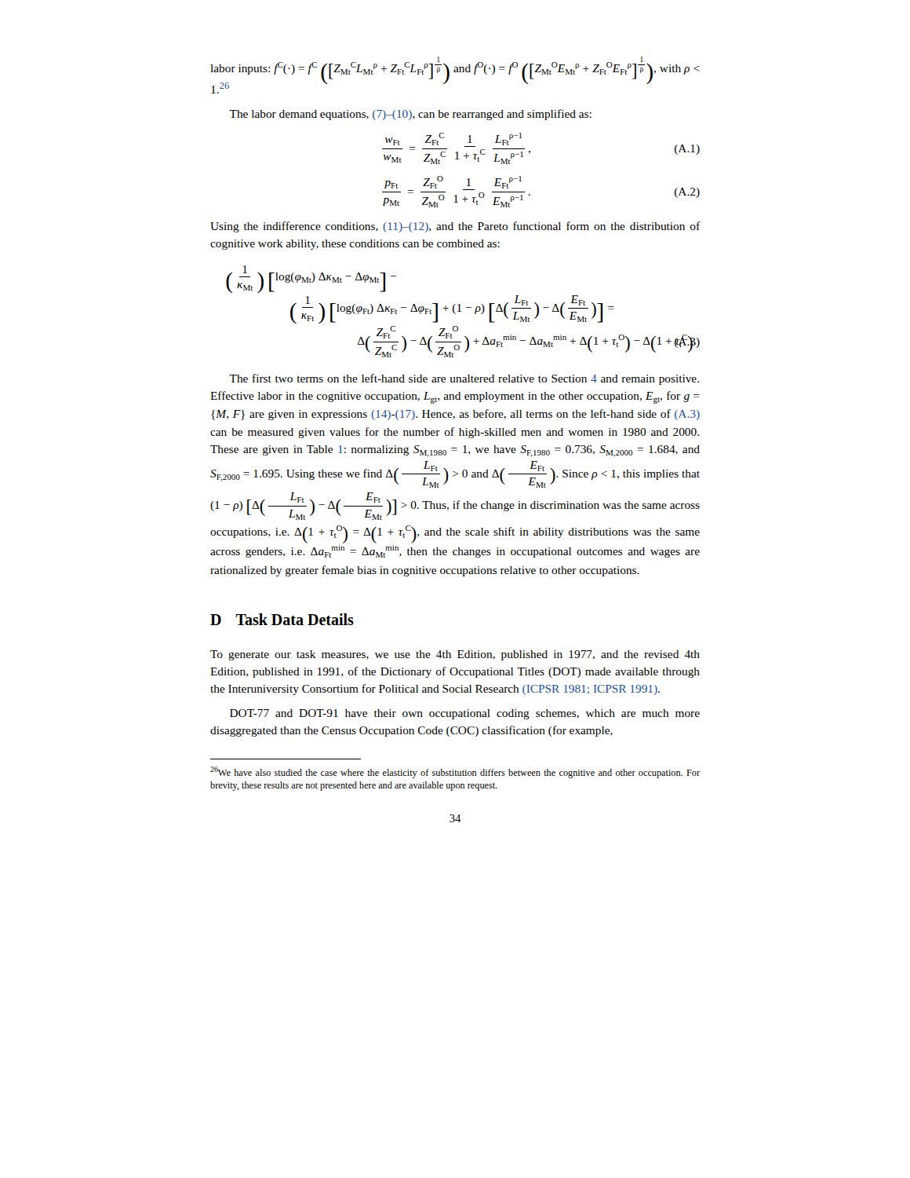labor inputs: fC(·) = fC ([ZMt CLMt ρ + ZFt CLFt ρ] 1 ρ) and fO(·) = fO ([ZMt OEMt ρ + ZFt OEFt ρ] 1 ρ), with ρ < 1.26
The labor demand equations, (7)–(10), can be rearranged and simplified as:
wFt wMt = ZFt C ZMt C 11 + τtC LFt ρ−1 LMt ρ−1 , (A.1)
pFt pMt = ZFt O ZMt O 11 + τtO EFt ρ−1 EMt ρ−1 . (A.2)
Using the indifference conditions, (11)–(12), and the Pareto functional form on the distribution of cognitive work ability, these conditions can be combined as:
(1 κMt) [log(φMt) ΔκMt − ΔφMt] −
(1 κFt) [log(φFt) ΔκFt − ΔφFt] + (1 − ρ) [Δ(LFt LMt) − Δ(EFt EMt)] =
Δ(ZFt C ZMt C) − Δ(ZFt O ZMt O) + ΔaFt min − ΔaMt min + Δ(1 + τtO) − Δ(1 + τtC). (A.3)
The first two terms on the left-hand side are unaltered relative to Section 4 and remain positive. Effective labor in the cognitive occupation, Lgt, and employment in the other occupation, Egt, for g = {M, F} are given in expressions (14)-(17). Hence, as before, all terms on the left-hand side of (A.3) can be measured given values for the number of high-skilled men and women in 1980 and 2000. These are given in Table 1: normalizing SM,1980 = 1, we have SF,1980 = 0.736, SM,2000 = 1.684, and SF,2000 = 1.695. Using these we find Δ(LFt LMt) > 0 and Δ(EFt EMt). Since ρ < 1, this implies that (1 − ρ) [Δ(LFt LMt) − Δ(EFt EMt)] > 0. Thus, if the change in discrimination was the same across occupations, i.e. Δ(1 + τtO) = Δ(1 + τtC), and the scale shift in ability distributions was the same across genders, i.e. ΔaFt min = ΔaMt min, then the changes in occupational outcomes and wages are rationalized by greater female bias in cognitive occupations relative to other occupations.
DTask Data Details
To generate our task measures, we use the 4th Edition, published in 1977, and the revised 4th Edition, published in 1991, of the Dictionary of Occupational Titles (DOT) made available through the Interuniversity Consortium for Political and Social Research (ICPSR 1981; ICPSR 1991).
DOT-77 and DOT-91 have their own occupational coding schemes, which are much more disaggregated than the Census Occupation Code (COC) classification (for example,
26We have also studied the case where the elasticity of substitution differs between the cognitive and other occupation. For brevity, these results are not presented here and are available upon request.
34